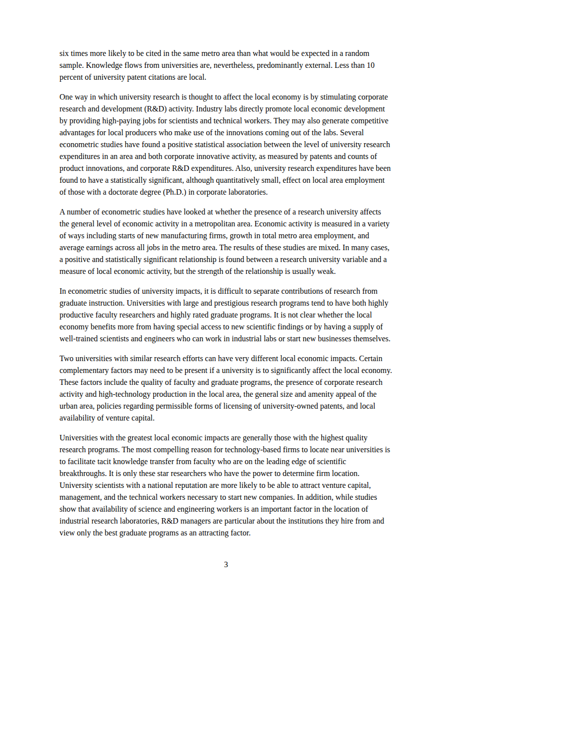six times more likely to be cited in the same metro area than what would be expected in a random sample. Knowledge flows from universities are, nevertheless, predominantly external. Less than 10 percent of university patent citations are local.
One way in which university research is thought to affect the local economy is by stimulating corporate research and development (R&D) activity. Industry labs directly promote local economic development by providing high-paying jobs for scientists and technical workers. They may also generate competitive advantages for local producers who make use of the innovations coming out of the labs. Several econometric studies have found a positive statistical association between the level of university research expenditures in an area and both corporate innovative activity, as measured by patents and counts of product innovations, and corporate R&D expenditures. Also, university research expenditures have been found to have a statistically significant, although quantitatively small, effect on local area employment of those with a doctorate degree (Ph.D.) in corporate laboratories.
A number of econometric studies have looked at whether the presence of a research university affects the general level of economic activity in a metropolitan area. Economic activity is measured in a variety of ways including starts of new manufacturing firms, growth in total metro area employment, and average earnings across all jobs in the metro area. The results of these studies are mixed. In many cases, a positive and statistically significant relationship is found between a research university variable and a measure of local economic activity, but the strength of the relationship is usually weak.
In econometric studies of university impacts, it is difficult to separate contributions of research from graduate instruction. Universities with large and prestigious research programs tend to have both highly productive faculty researchers and highly rated graduate programs. It is not clear whether the local economy benefits more from having special access to new scientific findings or by having a supply of well-trained scientists and engineers who can work in industrial labs or start new businesses themselves.
Two universities with similar research efforts can have very different local economic impacts. Certain complementary factors may need to be present if a university is to significantly affect the local economy. These factors include the quality of faculty and graduate programs, the presence of corporate research activity and high-technology production in the local area, the general size and amenity appeal of the urban area, policies regarding permissible forms of licensing of university-owned patents, and local availability of venture capital.
Universities with the greatest local economic impacts are generally those with the highest quality research programs. The most compelling reason for technology-based firms to locate near universities is to facilitate tacit knowledge transfer from faculty who are on the leading edge of scientific breakthroughs. It is only these star researchers who have the power to determine firm location. University scientists with a national reputation are more likely to be able to attract venture capital, management, and the technical workers necessary to start new companies. In addition, while studies show that availability of science and engineering workers is an important factor in the location of industrial research laboratories, R&D managers are particular about the institutions they hire from and view only the best graduate programs as an attracting factor.
3